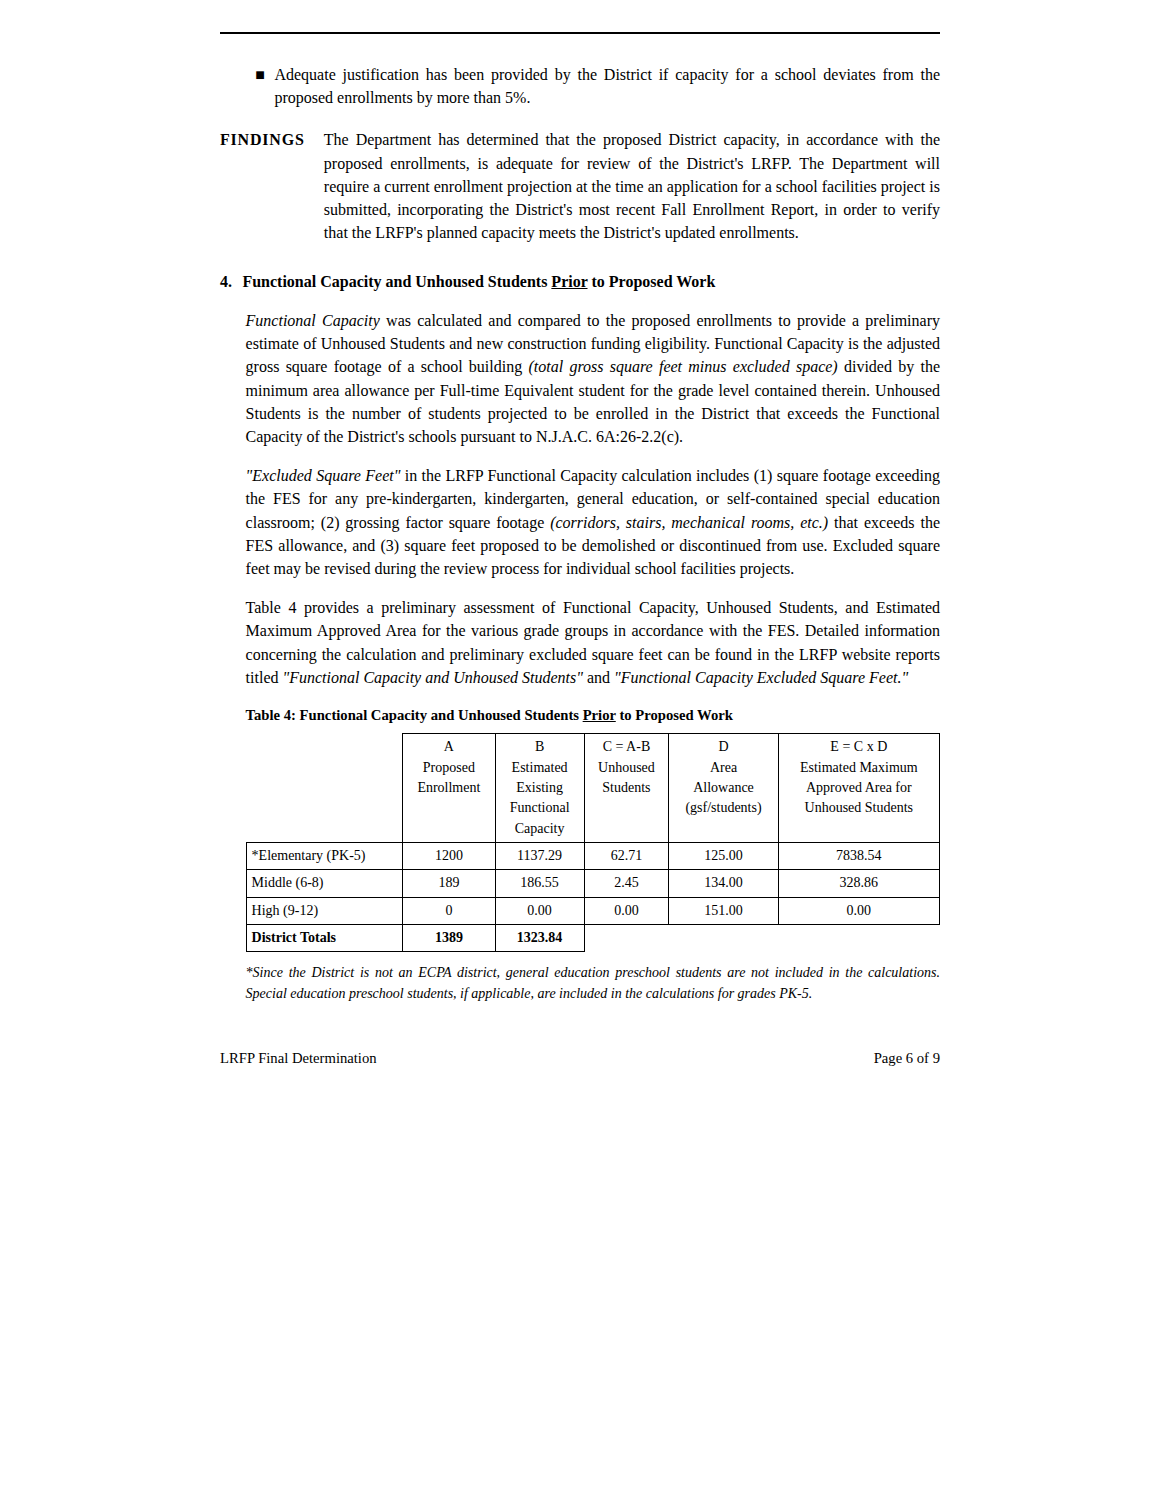■ Adequate justification has been provided by the District if capacity for a school deviates from the proposed enrollments by more than 5%.
FINDINGS
The Department has determined that the proposed District capacity, in accordance with the proposed enrollments, is adequate for review of the District's LRFP. The Department will require a current enrollment projection at the time an application for a school facilities project is submitted, incorporating the District's most recent Fall Enrollment Report, in order to verify that the LRFP's planned capacity meets the District's updated enrollments.
4. Functional Capacity and Unhoused Students Prior to Proposed Work
Functional Capacity was calculated and compared to the proposed enrollments to provide a preliminary estimate of Unhoused Students and new construction funding eligibility. Functional Capacity is the adjusted gross square footage of a school building (total gross square feet minus excluded space) divided by the minimum area allowance per Full-time Equivalent student for the grade level contained therein. Unhoused Students is the number of students projected to be enrolled in the District that exceeds the Functional Capacity of the District's schools pursuant to N.J.A.C. 6A:26-2.2(c).
"Excluded Square Feet" in the LRFP Functional Capacity calculation includes (1) square footage exceeding the FES for any pre-kindergarten, kindergarten, general education, or self-contained special education classroom; (2) grossing factor square footage (corridors, stairs, mechanical rooms, etc.) that exceeds the FES allowance, and (3) square feet proposed to be demolished or discontinued from use. Excluded square feet may be revised during the review process for individual school facilities projects.
Table 4 provides a preliminary assessment of Functional Capacity, Unhoused Students, and Estimated Maximum Approved Area for the various grade groups in accordance with the FES. Detailed information concerning the calculation and preliminary excluded square feet can be found in the LRFP website reports titled "Functional Capacity and Unhoused Students" and "Functional Capacity Excluded Square Feet."
Table 4: Functional Capacity and Unhoused Students Prior to Proposed Work
| | A Proposed Enrollment | B Estimated Existing Functional Capacity | C = A-B Unhoused Students | D Area Allowance (gsf/students) | E = C x D Estimated Maximum Approved Area for Unhoused Students |
| --- | --- | --- | --- | --- | --- |
| *Elementary (PK-5) | 1200 | 1137.29 | 62.71 | 125.00 | 7838.54 |
| Middle (6-8) | 189 | 186.55 | 2.45 | 134.00 | 328.86 |
| High (9-12) | 0 | 0.00 | 0.00 | 151.00 | 0.00 |
| District Totals | 1389 | 1323.84 | | | |
*Since the District is not an ECPA district, general education preschool students are not included in the calculations. Special education preschool students, if applicable, are included in the calculations for grades PK-5.
LRFP Final Determination Page 6 of 9